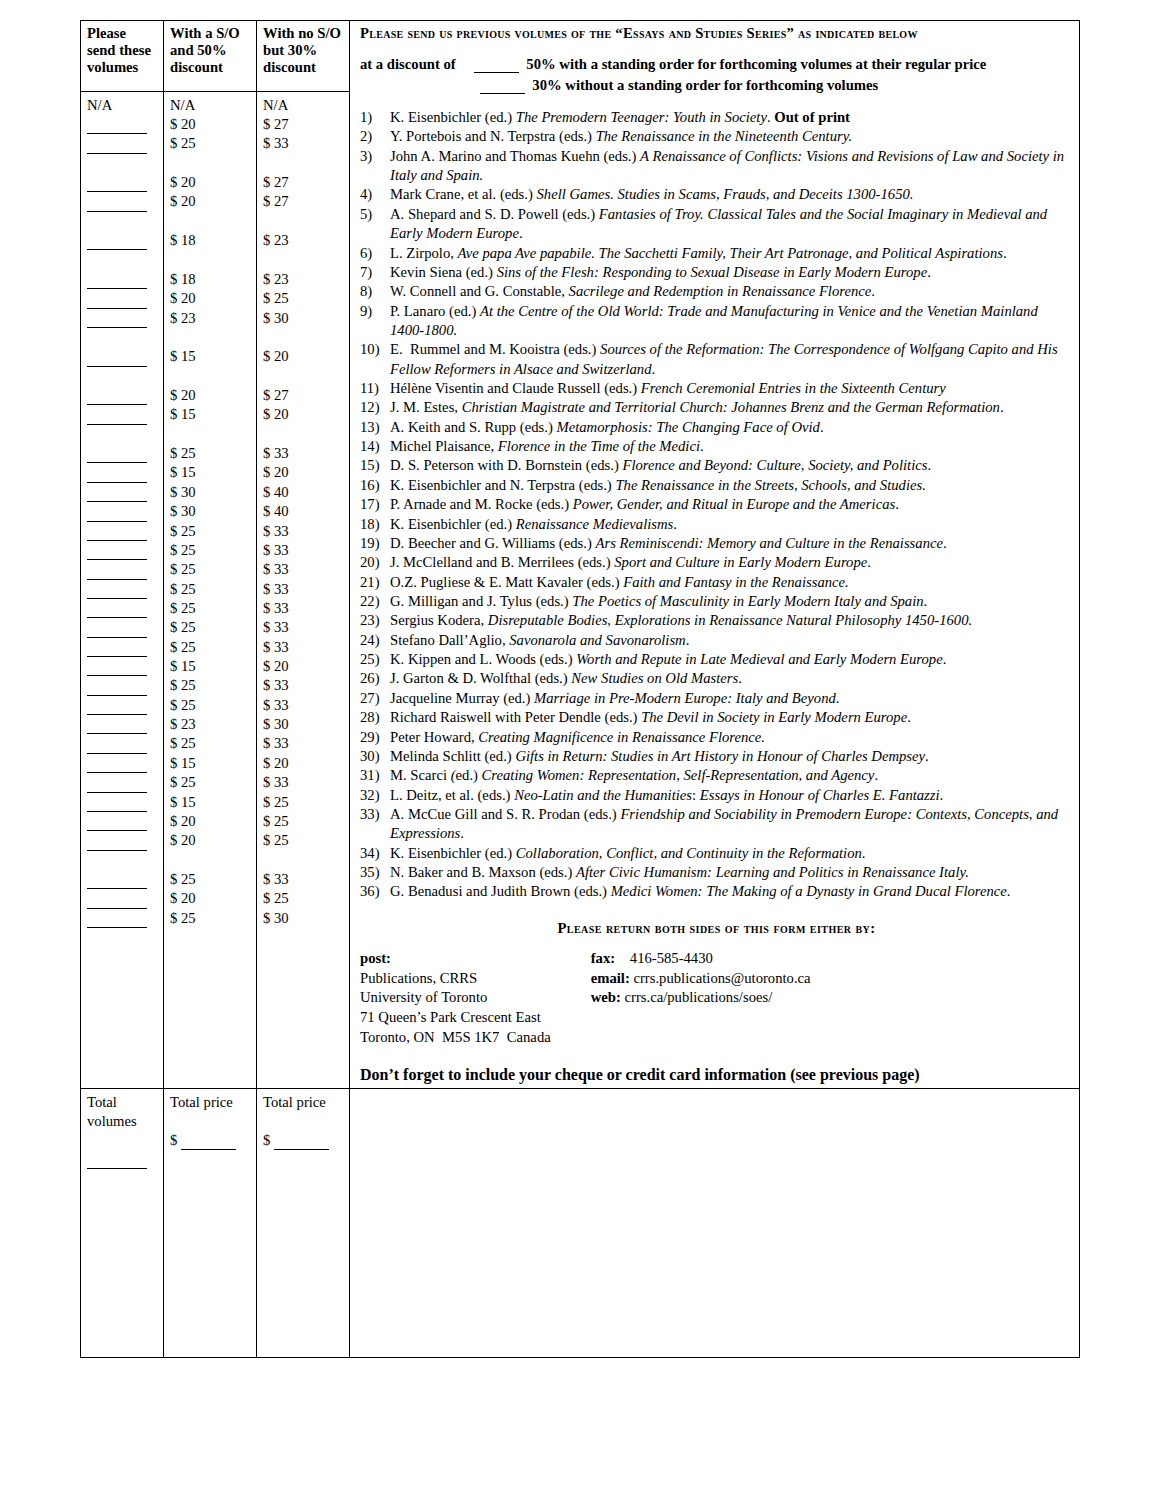| Please send these volumes | With a S/O and 50% discount | With no S/O but 30% discount | Please send us previous volumes of the “Essays and Studies Series” as indicated below at a discount of 50% with a standing order for forthcoming volumes at their regular price 30% without a standing order for forthcoming volumes 1) K. Eisenbichler (ed.) The Premodern Teenager: Youth in Society . Out of print 2) Y. Portebois and N. Terpstra (eds.) The Renaissance in the Nineteenth Century. 3) John A. Marino and Thomas Kuehn (eds.) A Renaissance of Conflicts: Visions and Revisions of Law and Society in Italy and Spain. 4) Mark Crane, et al. (eds.) Shell Games. Studies in Scams, Frauds, and Deceits 1300-1650. 5) A. Shepard and S. D. Powell (eds.) Fantasies of Troy. Classical Tales and the Social Imaginary in Medieval and Early Modern Europe . 6) L. Zirpolo, Ave papa Ave papabile. The Sacchetti Family, Their Art Patronage, and Political Aspirations . 7) Kevin Siena (ed.) Sins of the Flesh: Responding to Sexual Disease in Early Modern Europe . 8) W. Connell and G. Constable, Sacrilege and Redemption in Renaissance Florence . 9) P. Lanaro (ed.) At the Centre of the Old World: Trade and Manufacturing in Venice and the Venetian Mainland 1400-1800. 10) E. Rummel and M. Kooistra (eds.) Sources of the Reformation: The Correspondence of Wolfgang Capito and His Fellow Reformers in Alsace and Switzerland . 11) Hélène Visentin and Claude Russell (eds.) French Ceremonial Entries in the Sixteenth Century 12) J. M. Estes, Christian Magistrate and Territorial Church: Johannes Brenz and the German Reformation . 13) A. Keith and S. Rupp (eds.) Metamorphosis: The Changing Face of Ovid . 14) Michel Plaisance, Florence in the Time of the Medici . 15) D. S. Peterson with D. Bornstein (eds.) Florence and Beyond: Culture, Society, and Politics . 16) K. Eisenbichler and N. Terpstra (eds.) The Renaissance in the Streets, Schools, and Studies. 17) P. Arnade and M. Rocke (eds.) Power, Gender, and Ritual in Europe and the Americas . 18) K. Eisenbichler (ed.) Renaissance Medievalisms . 19) D. Beecher and G. Williams (eds.) Ars Reminiscendi: Memory and Culture in the Renaissance . 20) J. McClelland and B. Merrilees (eds.) Sport and Culture in Early Modern Europe . 21) O.Z. Pugliese & E. Matt Kavaler (eds.) Faith and Fantasy in the Renaissance. 22) G. Milligan and J. Tylus (eds.) The Poetics of Masculinity in Early Modern Italy and Spain . 23) Sergius Kodera, Disreputable Bodies, Explorations in Renaissance Natural Philosophy 1450-1600. 24) Stefano Dall’Aglio, Savonarola and Savonarolism . 25) K. Kippen and L. Woods (eds.) Worth and Repute in Late Medieval and Early Modern Europe . 26) J. Garton & D. Wolfthal (eds.) New Studies on Old Masters . 27) Jacqueline Murray (ed.) Marriage in Pre-Modern Europe: Italy and Beyond . 28) Richard Raiswell with Peter Dendle (eds.) The Devil in Society in Early Modern Europe . 29) Peter Howard, Creating Magnificence in Renaissance Florence. 30) Melinda Schlitt (ed.) Gifts in Return: Studies in Art History in Honour of Charles Dempsey . 31) M. Scarci ( ed.) Creating Women: Representation, Self-Representation, and Agency . 32) L. Deitz, et al. (eds.) Neo-Latin and the Humanities : Essays in Honour of Charles E. Fantazzi . 33) A. McCue Gill and S. R. Prodan (eds.) Friendship and Sociability in Premodern Europe: Contexts, Concepts, and Expressions . 34) K. Eisenbichler (ed.) Collaboration, Conflict, and Continuity in the Reformation . 35) N. Baker and B. Maxson (eds.) After Civic Humanism: Learning and Politics in Renaissance Italy. 36) G. Benadusi and Judith Brown (eds.) Medici Women: The Making of a Dynasty in Grand Ducal Florence . Please return both sides of this form either by: post: Publications, CRRS University of Toronto 71 Queen’s Park Crescent East Toronto, ON M5S 1K7 Canada fax: 416-585-4430 email: crrs.publications@utoronto.ca web: crrs.ca/publications/soes/ Don’t forget to include your cheque or credit card information (see previous page) |
| N/A | N/A $ 20 $ 25 $ 20 $ 20 $ 18 $ 18 $ 20 $ 23 $ 15 $ 20 $ 15 $ 25 $ 15 $ 30 $ 30 $ 25 $ 25 $ 25 $ 25 $ 25 $ 25 $ 25 $ 15 $ 25 $ 25 $ 23 $ 25 $ 15 $ 25 $ 15 $ 20 $ 20 $ 25 $ 20 $ 25 | N/A $ 27 $ 33 $ 27 $ 27 $ 23 $ 23 $ 25 $ 30 $ 20 $ 27 $ 20 $ 33 $ 20 $ 40 $ 40 $ 33 $ 33 $ 33 $ 33 $ 33 $ 33 $ 33 $ 20 $ 33 $ 33 $ 30 $ 33 $ 20 $ 33 $ 25 $ 25 $ 25 $ 33 $ 25 $ 30 |
| Total volumes | Total price $ | Total price $ | |